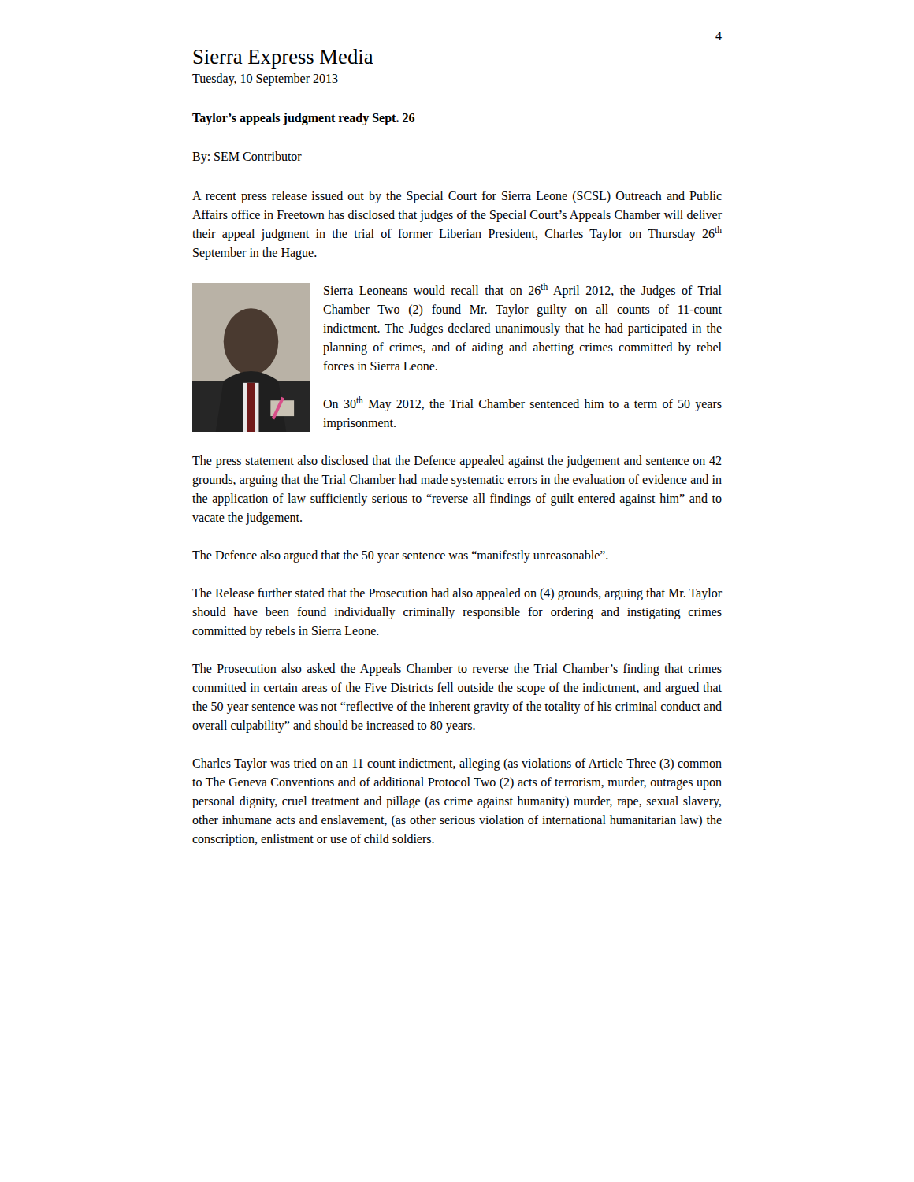4
Sierra Express Media
Tuesday, 10 September 2013
Taylor’s appeals judgment ready Sept. 26
By: SEM Contributor
A recent press release issued out by the Special Court for Sierra Leone (SCSL) Outreach and Public Affairs office in Freetown has disclosed that judges of the Special Court’s Appeals Chamber will deliver their appeal judgment in the trial of former Liberian President, Charles Taylor on Thursday 26th September in the Hague.
Sierra Leoneans would recall that on 26th April 2012, the Judges of Trial Chamber Two (2) found Mr. Taylor guilty on all counts of 11-count indictment. The Judges declared unanimously that he had participated in the planning of crimes, and of aiding and abetting crimes committed by rebel forces in Sierra Leone.
On 30th May 2012, the Trial Chamber sentenced him to a term of 50 years imprisonment.
The press statement also disclosed that the Defence appealed against the judgement and sentence on 42 grounds, arguing that the Trial Chamber had made systematic errors in the evaluation of evidence and in the application of law sufficiently serious to “reverse all findings of guilt entered against him” and to vacate the judgement.
The Defence also argued that the 50 year sentence was “manifestly unreasonable”.
The Release further stated that the Prosecution had also appealed on (4) grounds, arguing that Mr. Taylor should have been found individually criminally responsible for ordering and instigating crimes committed by rebels in Sierra Leone.
The Prosecution also asked the Appeals Chamber to reverse the Trial Chamber’s finding that crimes committed in certain areas of the Five Districts fell outside the scope of the indictment, and argued that the 50 year sentence was not “reflective of the inherent gravity of the totality of his criminal conduct and overall culpability” and should be increased to 80 years.
Charles Taylor was tried on an 11 count indictment, alleging (as violations of Article Three (3) common to The Geneva Conventions and of additional Protocol Two (2) acts of terrorism, murder, outrages upon personal dignity, cruel treatment and pillage (as crime against humanity) murder, rape, sexual slavery, other inhumane acts and enslavement, (as other serious violation of international humanitarian law) the conscription, enlistment or use of child soldiers.